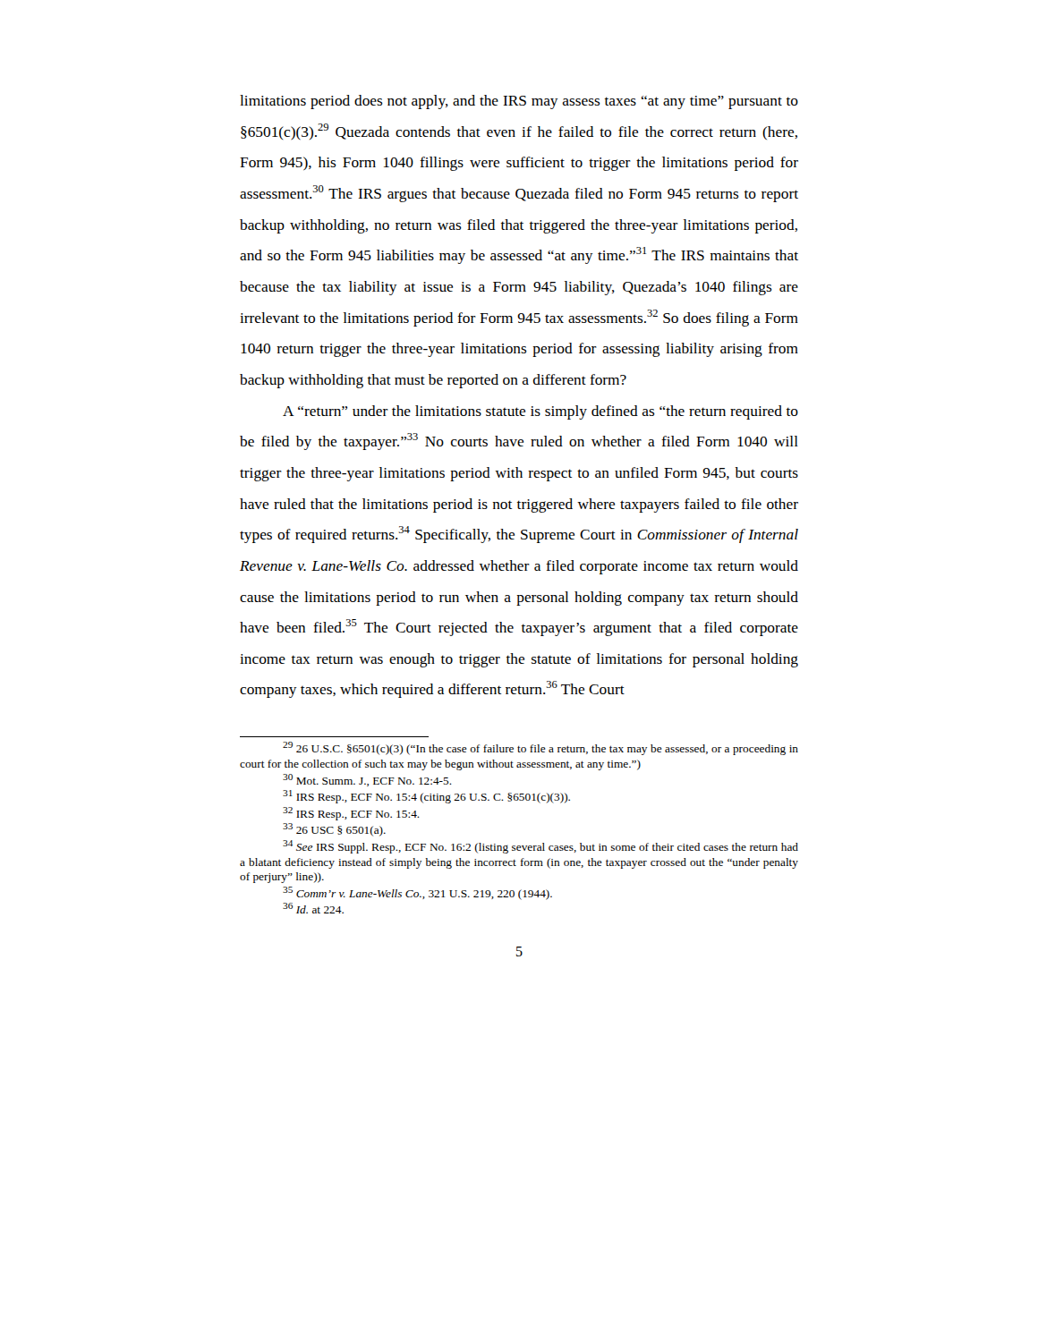limitations period does not apply, and the IRS may assess taxes “at any time” pursuant to §6501(c)(3).29 Quezada contends that even if he failed to file the correct return (here, Form 945), his Form 1040 fillings were sufficient to trigger the limitations period for assessment.30 The IRS argues that because Quezada filed no Form 945 returns to report backup withholding, no return was filed that triggered the three-year limitations period, and so the Form 945 liabilities may be assessed “at any time.”31 The IRS maintains that because the tax liability at issue is a Form 945 liability, Quezada’s 1040 filings are irrelevant to the limitations period for Form 945 tax assessments.32 So does filing a Form 1040 return trigger the three-year limitations period for assessing liability arising from backup withholding that must be reported on a different form?
A “return” under the limitations statute is simply defined as “the return required to be filed by the taxpayer.”33 No courts have ruled on whether a filed Form 1040 will trigger the three-year limitations period with respect to an unfiled Form 945, but courts have ruled that the limitations period is not triggered where taxpayers failed to file other types of required returns.34 Specifically, the Supreme Court in Commissioner of Internal Revenue v. Lane-Wells Co. addressed whether a filed corporate income tax return would cause the limitations period to run when a personal holding company tax return should have been filed.35 The Court rejected the taxpayer’s argument that a filed corporate income tax return was enough to trigger the statute of limitations for personal holding company taxes, which required a different return.36 The Court
29 26 U.S.C. §6501(c)(3) (“In the case of failure to file a return, the tax may be assessed, or a proceeding in court for the collection of such tax may be begun without assessment, at any time.”)
30 Mot. Summ. J., ECF No. 12:4-5.
31 IRS Resp., ECF No. 15:4 (citing 26 U.S. C. §6501(c)(3)).
32 IRS Resp., ECF No. 15:4.
33 26 USC § 6501(a).
34 See IRS Suppl. Resp., ECF No. 16:2 (listing several cases, but in some of their cited cases the return had a blatant deficiency instead of simply being the incorrect form (in one, the taxpayer crossed out the “under penalty of perjury” line)).
35 Comm’r v. Lane-Wells Co., 321 U.S. 219, 220 (1944).
36 Id. at 224.
5